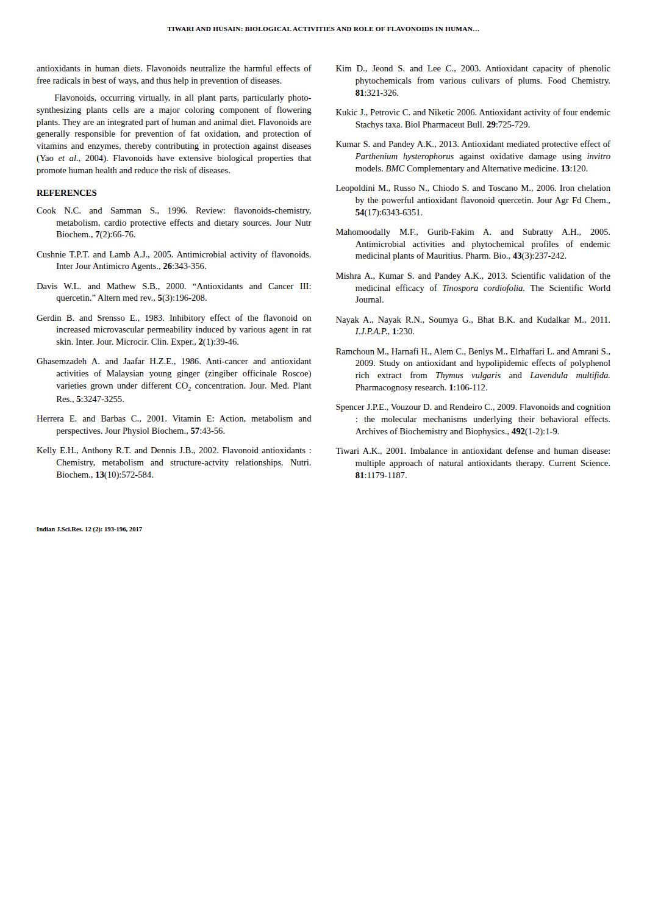TIWARI AND HUSAIN: BIOLOGICAL ACTIVITIES AND ROLE OF FLAVONOIDS IN HUMAN…
antioxidants in human diets. Flavonoids neutralize the harmful effects of free radicals in best of ways, and thus help in prevention of diseases.
Flavonoids, occurring virtually, in all plant parts, particularly photo-synthesizing plants cells are a major coloring component of flowering plants. They are an integrated part of human and animal diet. Flavonoids are generally responsible for prevention of fat oxidation, and protection of vitamins and enzymes, thereby contributing in protection against diseases (Yao et al., 2004). Flavonoids have extensive biological properties that promote human health and reduce the risk of diseases.
REFERENCES
Cook N.C. and Samman S., 1996. Review: flavonoids-chemistry, metabolism, cardio protective effects and dietary sources. Jour Nutr Biochem., 7(2):66-76.
Cushnie T.P.T. and Lamb A.J., 2005. Antimicrobial activity of flavonoids. Inter Jour Antimicro Agents., 26:343-356.
Davis W.L. and Mathew S.B., 2000. “Antioxidants and Cancer III: quercetin.” Altern med rev., 5(3):196-208.
Gerdin B. and Srensso E., 1983. Inhibitory effect of the flavonoid on increased microvascular permeability induced by various agent in rat skin. Inter. Jour. Microcir. Clin. Exper., 2(1):39-46.
Ghasemzadeh A. and Jaafar H.Z.E., 1986. Anti-cancer and antioxidant activities of Malaysian young ginger (zingiber officinale Roscoe) varieties grown under different CO2 concentration. Jour. Med. Plant Res., 5:3247-3255.
Herrera E. and Barbas C., 2001. Vitamin E: Action, metabolism and perspectives. Jour Physiol Biochem., 57:43-56.
Kelly E.H., Anthony R.T. and Dennis J.B., 2002. Flavonoid antioxidants : Chemistry, metabolism and structure-actvity relationships. Nutri. Biochem., 13(10):572-584.
Kim D., Jeond S. and Lee C., 2003. Antioxidant capacity of phenolic phytochemicals from various culivars of plums. Food Chemistry. 81:321-326.
Kukic J., Petrovic C. and Niketic 2006. Antioxidant activity of four endemic Stachys taxa. Biol Pharmaceut Bull. 29:725-729.
Kumar S. and Pandey A.K., 2013. Antioxidant mediated protective effect of Parthenium hysterophorus against oxidative damage using invitro models. BMC Complementary and Alternative medicine. 13:120.
Leopoldini M., Russo N., Chiodo S. and Toscano M., 2006. Iron chelation by the powerful antioxidant flavonoid quercetin. Jour Agr Fd Chem., 54(17):6343-6351.
Mahomoodally M.F., Gurib-Fakim A. and Subratty A.H., 2005. Antimicrobial activities and phytochemical profiles of endemic medicinal plants of Mauritius. Pharm. Bio., 43(3):237-242.
Mishra A., Kumar S. and Pandey A.K., 2013. Scientific validation of the medicinal efficacy of Tinospora cordiofolia. The Scientific World Journal.
Nayak A., Nayak R.N., Soumya G., Bhat B.K. and Kudalkar M., 2011. I.J.P.A.P., 1:230.
Ramchoun M., Harnafi H., Alem C., Benlys M., Elrhaffari L. and Amrani S., 2009. Study on antioxidant and hypolipidemic effects of polyphenol rich extract from Thymus vulgaris and Lavendula multifida. Pharmacognosy research. 1:106-112.
Spencer J.P.E., Vouzour D. and Rendeiro C., 2009. Flavonoids and cognition : the molecular mechanisms underlying their behavioral effects. Archives of Biochemistry and Biophysics., 492(1-2):1-9.
Tiwari A.K., 2001. Imbalance in antioxidant defense and human disease: multiple approach of natural antioxidants therapy. Current Science. 81:1179-1187.
Indian J.Sci.Res. 12 (2): 193-196, 2017